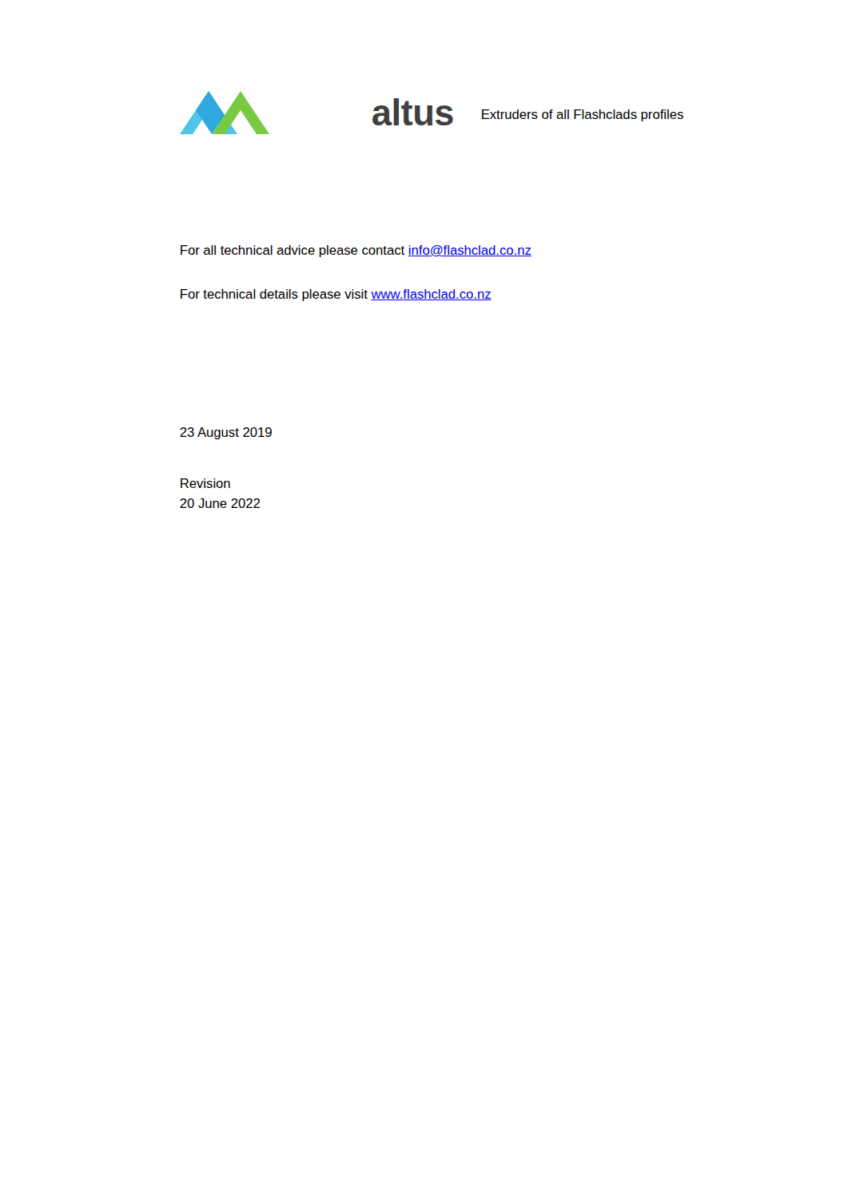altus
Extruders of all Flashclads profiles
For all technical advice please contact info@flashclad.co.nz
For technical details please visit www.flashclad.co.nz
23 August 2019
Revision
20 June 2022